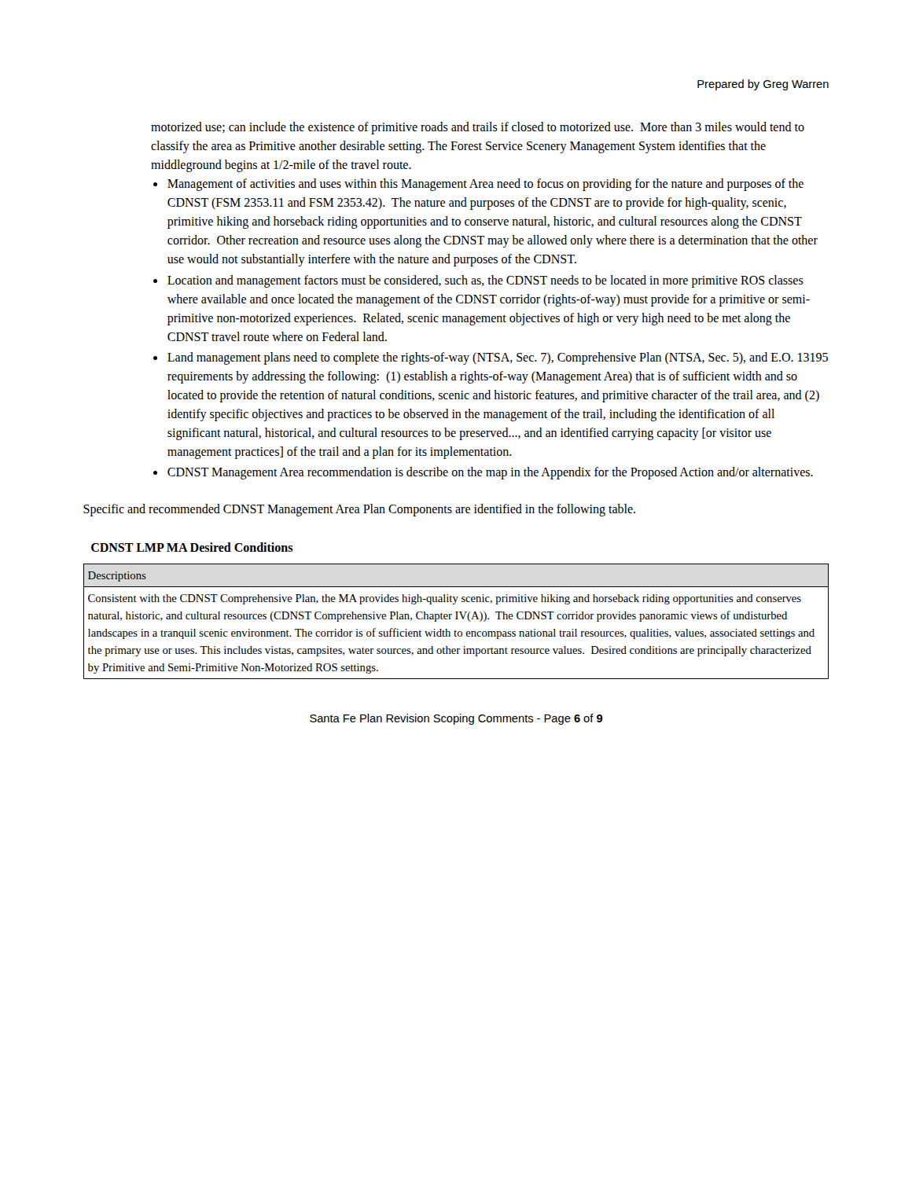Prepared by Greg Warren
motorized use; can include the existence of primitive roads and trails if closed to motorized use. More than 3 miles would tend to classify the area as Primitive another desirable setting. The Forest Service Scenery Management System identifies that the middleground begins at 1/2-mile of the travel route.
Management of activities and uses within this Management Area need to focus on providing for the nature and purposes of the CDNST (FSM 2353.11 and FSM 2353.42). The nature and purposes of the CDNST are to provide for high-quality, scenic, primitive hiking and horseback riding opportunities and to conserve natural, historic, and cultural resources along the CDNST corridor. Other recreation and resource uses along the CDNST may be allowed only where there is a determination that the other use would not substantially interfere with the nature and purposes of the CDNST.
Location and management factors must be considered, such as, the CDNST needs to be located in more primitive ROS classes where available and once located the management of the CDNST corridor (rights-of-way) must provide for a primitive or semi-primitive non-motorized experiences. Related, scenic management objectives of high or very high need to be met along the CDNST travel route where on Federal land.
Land management plans need to complete the rights-of-way (NTSA, Sec. 7), Comprehensive Plan (NTSA, Sec. 5), and E.O. 13195 requirements by addressing the following: (1) establish a rights-of-way (Management Area) that is of sufficient width and so located to provide the retention of natural conditions, scenic and historic features, and primitive character of the trail area, and (2) identify specific objectives and practices to be observed in the management of the trail, including the identification of all significant natural, historical, and cultural resources to be preserved..., and an identified carrying capacity [or visitor use management practices] of the trail and a plan for its implementation.
CDNST Management Area recommendation is describe on the map in the Appendix for the Proposed Action and/or alternatives.
Specific and recommended CDNST Management Area Plan Components are identified in the following table.
CDNST LMP MA Desired Conditions
| Descriptions |
| --- |
| Consistent with the CDNST Comprehensive Plan, the MA provides high-quality scenic, primitive hiking and horseback riding opportunities and conserves natural, historic, and cultural resources (CDNST Comprehensive Plan, Chapter IV(A)). The CDNST corridor provides panoramic views of undisturbed landscapes in a tranquil scenic environment. The corridor is of sufficient width to encompass national trail resources, qualities, values, associated settings and the primary use or uses. This includes vistas, campsites, water sources, and other important resource values. Desired conditions are principally characterized by Primitive and Semi-Primitive Non-Motorized ROS settings. |
Santa Fe Plan Revision Scoping Comments - Page 6 of 9